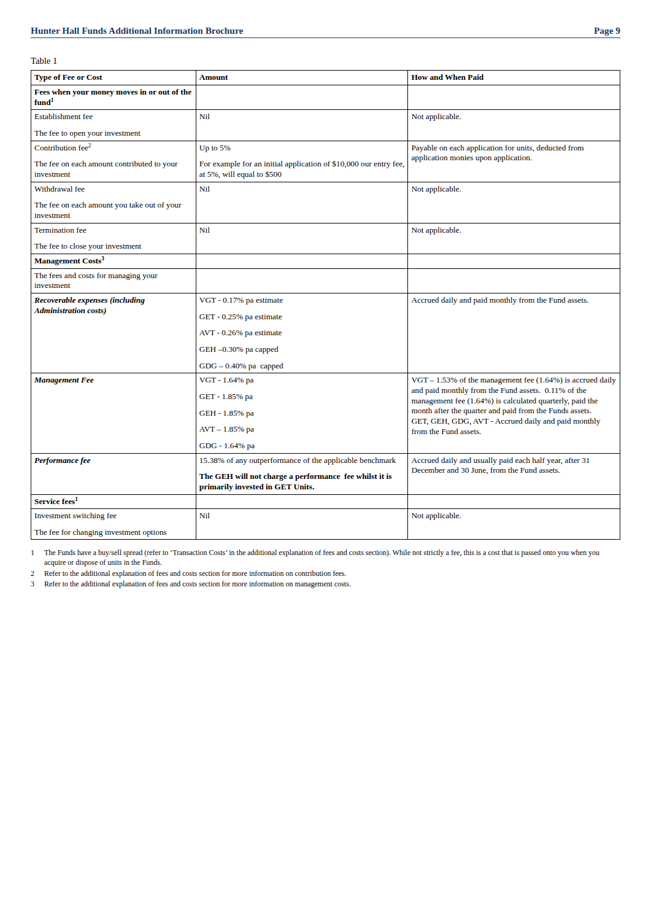Hunter Hall Funds Additional Information Brochure Page 9
Table 1
| Type of Fee or Cost | Amount | How and When Paid |
| --- | --- | --- |
| Fees when your money moves in or out of the fund 1 | | |
| Establishment fee The fee to open your investment | Nil | Not applicable. |
| Contribution fee 2 The fee on each amount contributed to your investment | Up to 5% For example for an initial application of $10,000 our entry fee, at 5%, will equal to $500 | Payable on each application for units, deducted from application monies upon application. |
| Withdrawal fee The fee on each amount you take out of your investment | Nil | Not applicable. |
| Termination fee The fee to close your investment | Nil | Not applicable. |
| Management Costs 3 | | |
| The fees and costs for managing your investment | | |
| Recoverable expenses (including Administration costs) | VGT - 0.17% pa estimate GET - 0.25% pa estimate AVT - 0.26% pa estimate GEH –0.30% pa capped GDG – 0.40% pa capped | Accrued daily and paid monthly from the Fund assets. |
| Management Fee | VGT - 1.64% pa GET - 1.85% pa GEH - 1.85% pa AVT – 1.85% pa GDG - 1.64% pa | VGT – 1.53% of the management fee (1.64%) is accrued daily and paid monthly from the Fund assets. 0.11% of the management fee (1.64%) is calculated quarterly, paid the month after the quarter and paid from the Funds assets. GET, GEH, GDG, AVT - Accrued daily and paid monthly from the Fund assets. |
| Performance fee | 15.38% of any outperformance of the applicable benchmark The GEH will not charge a performance fee whilst it is primarily invested in GET Units. | Accrued daily and usually paid each half year, after 31 December and 30 June, from the Fund assets. |
| Service fees 1 | | |
| Investment switching fee The fee for changing investment options | Nil | Not applicable. |
| 1 | The Funds have a buy/sell spread (refer to ‘Transaction Costs’ in the additional explanation of fees and costs section). While not strictly a fee, this is a cost that is passed onto you when you acquire or dispose of units in the Funds. |
| 2 | Refer to the additional explanation of fees and costs section for more information on contribution fees. |
| 3 | Refer to the additional explanation of fees and costs section for more information on management costs. |